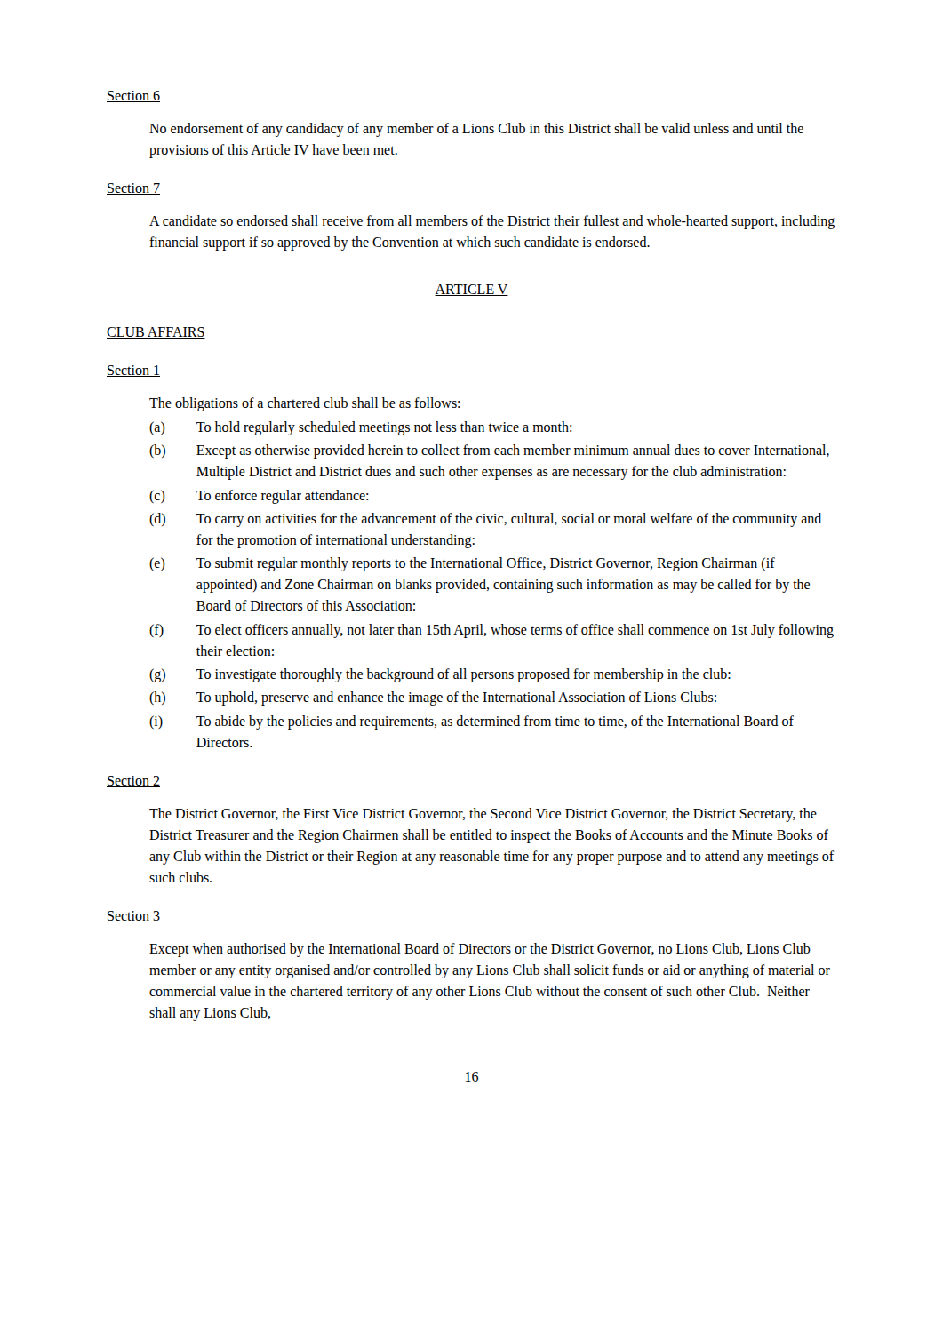Section 6
No endorsement of any candidacy of any member of a Lions Club in this District shall be valid unless and until the provisions of this Article IV have been met.
Section 7
A candidate so endorsed shall receive from all members of the District their fullest and whole-hearted support, including financial support if so approved by the Convention at which such candidate is endorsed.
ARTICLE V
CLUB AFFAIRS
Section 1
The obligations of a chartered club shall be as follows:
(a) To hold regularly scheduled meetings not less than twice a month:
(b) Except as otherwise provided herein to collect from each member minimum annual dues to cover International, Multiple District and District dues and such other expenses as are necessary for the club administration:
(c) To enforce regular attendance:
(d) To carry on activities for the advancement of the civic, cultural, social or moral welfare of the community and for the promotion of international understanding:
(e) To submit regular monthly reports to the International Office, District Governor, Region Chairman (if appointed) and Zone Chairman on blanks provided, containing such information as may be called for by the Board of Directors of this Association:
(f) To elect officers annually, not later than 15th April, whose terms of office shall commence on 1st July following their election:
(g) To investigate thoroughly the background of all persons proposed for membership in the club:
(h) To uphold, preserve and enhance the image of the International Association of Lions Clubs:
(i) To abide by the policies and requirements, as determined from time to time, of the International Board of Directors.
Section 2
The District Governor, the First Vice District Governor, the Second Vice District Governor, the District Secretary, the District Treasurer and the Region Chairmen shall be entitled to inspect the Books of Accounts and the Minute Books of any Club within the District or their Region at any reasonable time for any proper purpose and to attend any meetings of such clubs.
Section 3
Except when authorised by the International Board of Directors or the District Governor, no Lions Club, Lions Club member or any entity organised and/or controlled by any Lions Club shall solicit funds or aid or anything of material or commercial value in the chartered territory of any other Lions Club without the consent of such other Club. Neither shall any Lions Club,
16